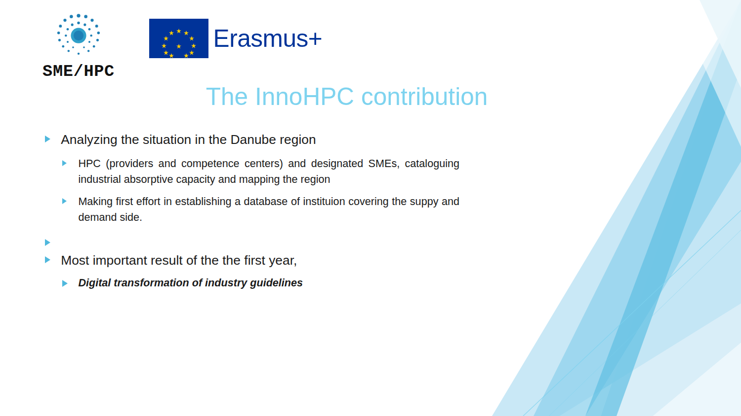SME/HPC
Erasmus+
The InnoHPC contribution
Analyzing the situation in the Danube region
HPC (providers and competence centers) and designated SMEs, cataloguing industrial absorptive capacity and mapping the region
Making first effort in establishing a database of instituion covering the suppy and demand side.
Most important result of the the first year,
Digital transformation of industry guidelines